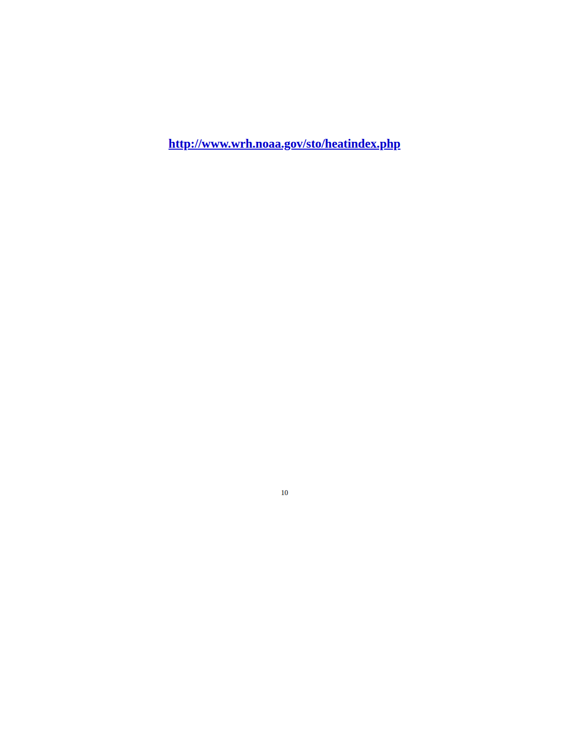http://www.wrh.noaa.gov/sto/heatindex.php
10